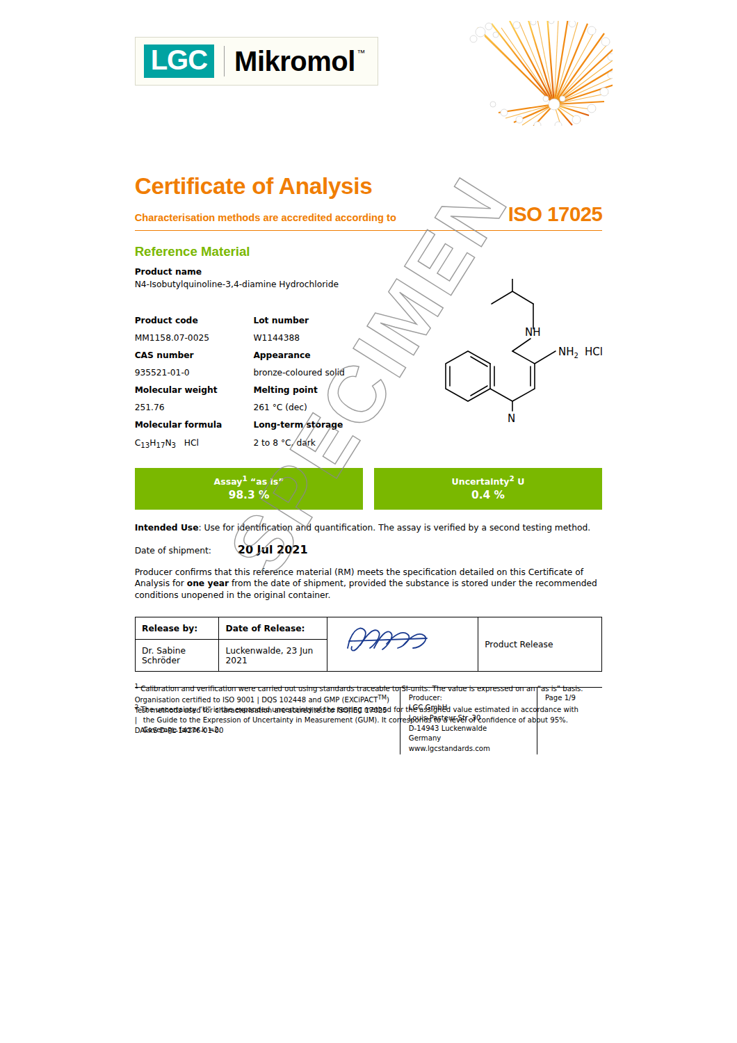SPECIMEN
LGC
Mikromol™
Certificate of Analysis
Characterisation methods are accredited according to
ISO 17025
Reference Material
Product name
N4-Isobutylquinoline-3,4-diamine Hydrochloride
| Product code | Lot number |
| MM1158.07-0025 | W1144388 |
| CAS number | Appearance |
| 935521-01-0 | bronze-coloured solid |
| Molecular weight | Melting point |
| 251.76 | 261 °C (dec) |
| Molecular formula | Long-term storage |
| C 13 H 17 N 3 HCl | 2 to 8 °C, dark |
NH NH2 N HCl
Assay1 “as is”
98.3 %
Uncertainty2 U
0.4 %
Intended Use: Use for identification and quantification. The assay is verified by a second testing method.
Date of shipment:
20 Jul 2021
Producer confirms that this reference material (RM) meets the specification detailed on this Certificate of Analysis for one year from the date of shipment, provided the substance is stored under the recommended conditions unopened in the original container.
| Release by: | Date of Release: | | Product Release |
| Dr. Sabine Schröder | Luckenwalde, 23 Jun 2021 |
1 Calibration and verification were carried out using standards traceable to SI-units. The value is expressed on an “as is” basis.
2 The uncertainty “U” is the expanded uncertainty of the testing method for the assigned value estimated in accordance with
the Guide to the Expression of Uncertainty in Measurement (GUM). It corresponds to a level of confidence of about 95%.
Coverage factor k =2.
Organisation certified to ISO 9001 | DQS 102448 and GMP (EXCiPACTTM)
Test methods used for characterisation are accredited to ISO/IEC 17025 |
DAkkS D-PL-14176-01-00
Producer:
LGC GmbH
Louis-Pasteur-Str. 30
D-14943 Luckenwalde
Germany
www.lgcstandards.com
Page 1/9